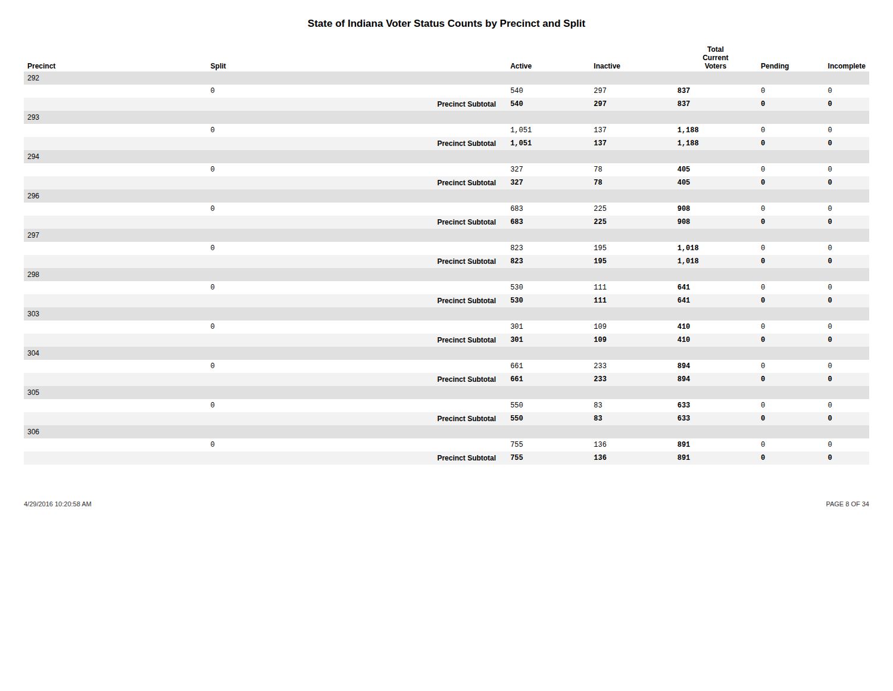State of Indiana Voter Status Counts by Precinct and Split
| Precinct | Split | | Active | Inactive | Total Current Voters | Pending | Incomplete |
| --- | --- | --- | --- | --- | --- | --- | --- |
| 292 | | | | | | | |
| | 0 | | 540 | 297 | 837 | 0 | 0 |
| | | Precinct Subtotal | 540 | 297 | 837 | 0 | 0 |
| 293 | | | | | | | |
| | 0 | | 1,051 | 137 | 1,188 | 0 | 0 |
| | | Precinct Subtotal | 1,051 | 137 | 1,188 | 0 | 0 |
| 294 | | | | | | | |
| | 0 | | 327 | 78 | 405 | 0 | 0 |
| | | Precinct Subtotal | 327 | 78 | 405 | 0 | 0 |
| 296 | | | | | | | |
| | 0 | | 683 | 225 | 908 | 0 | 0 |
| | | Precinct Subtotal | 683 | 225 | 908 | 0 | 0 |
| 297 | | | | | | | |
| | 0 | | 823 | 195 | 1,018 | 0 | 0 |
| | | Precinct Subtotal | 823 | 195 | 1,018 | 0 | 0 |
| 298 | | | | | | | |
| | 0 | | 530 | 111 | 641 | 0 | 0 |
| | | Precinct Subtotal | 530 | 111 | 641 | 0 | 0 |
| 303 | | | | | | | |
| | 0 | | 301 | 109 | 410 | 0 | 0 |
| | | Precinct Subtotal | 301 | 109 | 410 | 0 | 0 |
| 304 | | | | | | | |
| | 0 | | 661 | 233 | 894 | 0 | 0 |
| | | Precinct Subtotal | 661 | 233 | 894 | 0 | 0 |
| 305 | | | | | | | |
| | 0 | | 550 | 83 | 633 | 0 | 0 |
| | | Precinct Subtotal | 550 | 83 | 633 | 0 | 0 |
| 306 | | | | | | | |
| | 0 | | 755 | 136 | 891 | 0 | 0 |
| | | Precinct Subtotal | 755 | 136 | 891 | 0 | 0 |
4/29/2016 10:20:58 AM
PAGE 8 OF 34